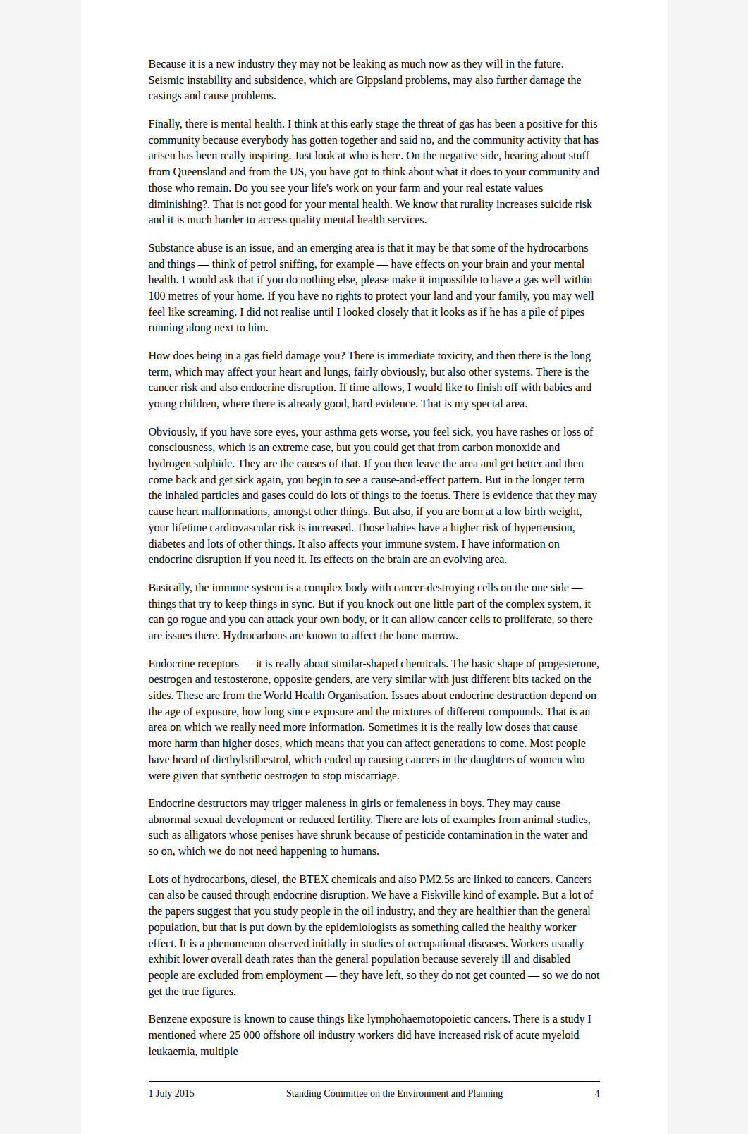Because it is a new industry they may not be leaking as much now as they will in the future. Seismic instability and subsidence, which are Gippsland problems, may also further damage the casings and cause problems.
Finally, there is mental health. I think at this early stage the threat of gas has been a positive for this community because everybody has gotten together and said no, and the community activity that has arisen has been really inspiring. Just look at who is here. On the negative side, hearing about stuff from Queensland and from the US, you have got to think about what it does to your community and those who remain. Do you see your life's work on your farm and your real estate values diminishing?. That is not good for your mental health. We know that rurality increases suicide risk and it is much harder to access quality mental health services.
Substance abuse is an issue, and an emerging area is that it may be that some of the hydrocarbons and things — think of petrol sniffing, for example — have effects on your brain and your mental health. I would ask that if you do nothing else, please make it impossible to have a gas well within 100 metres of your home. If you have no rights to protect your land and your family, you may well feel like screaming. I did not realise until I looked closely that it looks as if he has a pile of pipes running along next to him.
How does being in a gas field damage you? There is immediate toxicity, and then there is the long term, which may affect your heart and lungs, fairly obviously, but also other systems. There is the cancer risk and also endocrine disruption. If time allows, I would like to finish off with babies and young children, where there is already good, hard evidence. That is my special area.
Obviously, if you have sore eyes, your asthma gets worse, you feel sick, you have rashes or loss of consciousness, which is an extreme case, but you could get that from carbon monoxide and hydrogen sulphide. They are the causes of that. If you then leave the area and get better and then come back and get sick again, you begin to see a cause-and-effect pattern. But in the longer term the inhaled particles and gases could do lots of things to the foetus. There is evidence that they may cause heart malformations, amongst other things. But also, if you are born at a low birth weight, your lifetime cardiovascular risk is increased. Those babies have a higher risk of hypertension, diabetes and lots of other things. It also affects your immune system. I have information on endocrine disruption if you need it. Its effects on the brain are an evolving area.
Basically, the immune system is a complex body with cancer-destroying cells on the one side — things that try to keep things in sync. But if you knock out one little part of the complex system, it can go rogue and you can attack your own body, or it can allow cancer cells to proliferate, so there are issues there. Hydrocarbons are known to affect the bone marrow.
Endocrine receptors — it is really about similar-shaped chemicals. The basic shape of progesterone, oestrogen and testosterone, opposite genders, are very similar with just different bits tacked on the sides. These are from the World Health Organisation. Issues about endocrine destruction depend on the age of exposure, how long since exposure and the mixtures of different compounds. That is an area on which we really need more information. Sometimes it is the really low doses that cause more harm than higher doses, which means that you can affect generations to come. Most people have heard of diethylstilbestrol, which ended up causing cancers in the daughters of women who were given that synthetic oestrogen to stop miscarriage.
Endocrine destructors may trigger maleness in girls or femaleness in boys. They may cause abnormal sexual development or reduced fertility. There are lots of examples from animal studies, such as alligators whose penises have shrunk because of pesticide contamination in the water and so on, which we do not need happening to humans.
Lots of hydrocarbons, diesel, the BTEX chemicals and also PM2.5s are linked to cancers. Cancers can also be caused through endocrine disruption. We have a Fiskville kind of example. But a lot of the papers suggest that you study people in the oil industry, and they are healthier than the general population, but that is put down by the epidemiologists as something called the healthy worker effect. It is a phenomenon observed initially in studies of occupational diseases. Workers usually exhibit lower overall death rates than the general population because severely ill and disabled people are excluded from employment — they have left, so they do not get counted — so we do not get the true figures.
Benzene exposure is known to cause things like lymphohaemotopoietic cancers. There is a study I mentioned where 25 000 offshore oil industry workers did have increased risk of acute myeloid leukaemia, multiple
1 July 2015 Standing Committee on the Environment and Planning 4